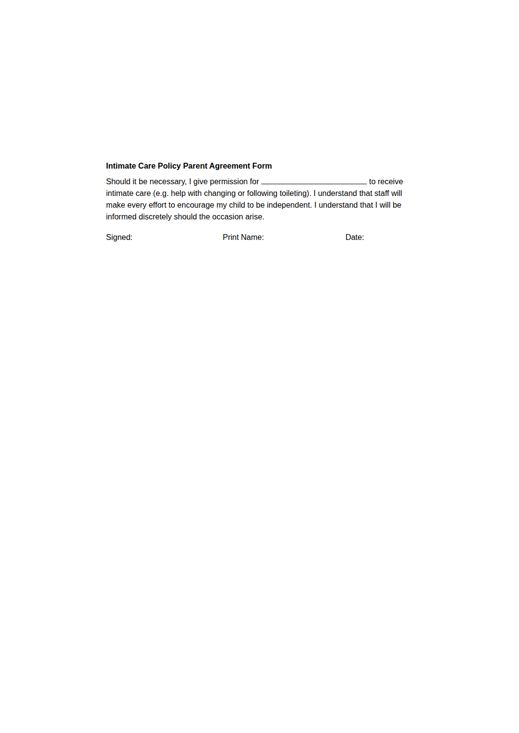Intimate Care Policy Parent Agreement Form
Should it be necessary, I give permission for to receive intimate care (e.g. help with changing or following toileting). I understand that staff will make every effort to encourage my child to be independent. I understand that I will be informed discretely should the occasion arise.
Signed:
Print Name:
Date: